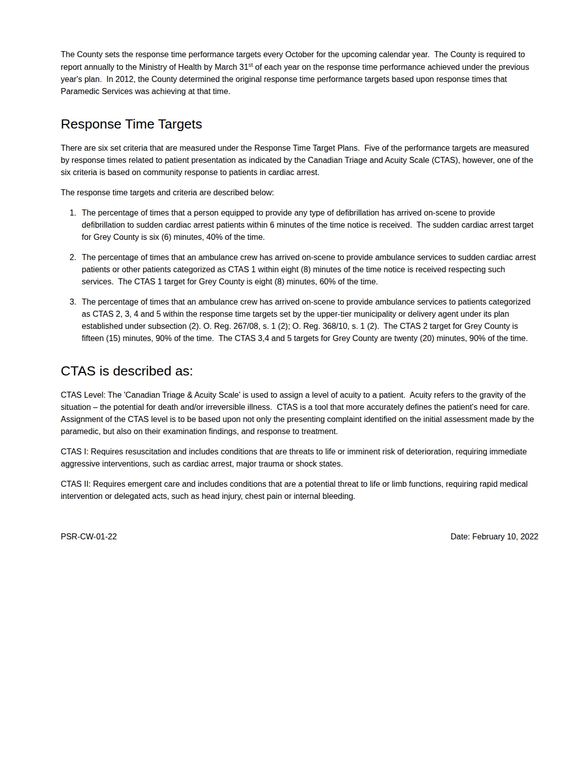The County sets the response time performance targets every October for the upcoming calendar year. The County is required to report annually to the Ministry of Health by March 31st of each year on the response time performance achieved under the previous year's plan. In 2012, the County determined the original response time performance targets based upon response times that Paramedic Services was achieving at that time.
Response Time Targets
There are six set criteria that are measured under the Response Time Target Plans. Five of the performance targets are measured by response times related to patient presentation as indicated by the Canadian Triage and Acuity Scale (CTAS), however, one of the six criteria is based on community response to patients in cardiac arrest.
The response time targets and criteria are described below:
The percentage of times that a person equipped to provide any type of defibrillation has arrived on-scene to provide defibrillation to sudden cardiac arrest patients within 6 minutes of the time notice is received. The sudden cardiac arrest target for Grey County is six (6) minutes, 40% of the time.
The percentage of times that an ambulance crew has arrived on-scene to provide ambulance services to sudden cardiac arrest patients or other patients categorized as CTAS 1 within eight (8) minutes of the time notice is received respecting such services. The CTAS 1 target for Grey County is eight (8) minutes, 60% of the time.
The percentage of times that an ambulance crew has arrived on-scene to provide ambulance services to patients categorized as CTAS 2, 3, 4 and 5 within the response time targets set by the upper-tier municipality or delivery agent under its plan established under subsection (2). O. Reg. 267/08, s. 1 (2); O. Reg. 368/10, s. 1 (2). The CTAS 2 target for Grey County is fifteen (15) minutes, 90% of the time. The CTAS 3,4 and 5 targets for Grey County are twenty (20) minutes, 90% of the time.
CTAS is described as:
CTAS Level: The 'Canadian Triage & Acuity Scale' is used to assign a level of acuity to a patient. Acuity refers to the gravity of the situation – the potential for death and/or irreversible illness. CTAS is a tool that more accurately defines the patient's need for care. Assignment of the CTAS level is to be based upon not only the presenting complaint identified on the initial assessment made by the paramedic, but also on their examination findings, and response to treatment.
CTAS I: Requires resuscitation and includes conditions that are threats to life or imminent risk of deterioration, requiring immediate aggressive interventions, such as cardiac arrest, major trauma or shock states.
CTAS II: Requires emergent care and includes conditions that are a potential threat to life or limb functions, requiring rapid medical intervention or delegated acts, such as head injury, chest pain or internal bleeding.
PSR-CW-01-22 Date: February 10, 2022